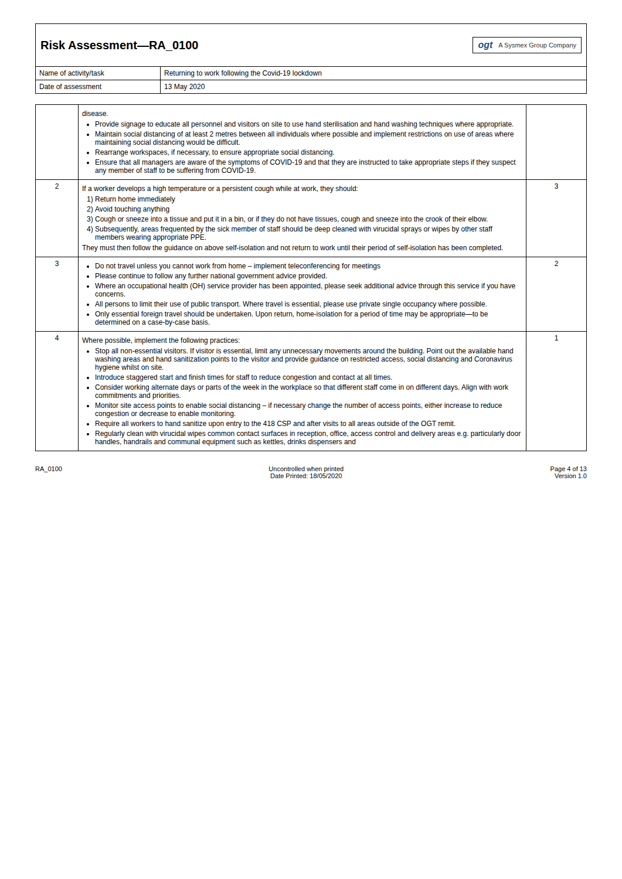Risk Assessment—RA_0100 ogt A Sysmex Group Company
Name of activity/task
Returning to work following the Covid-19 lockdown
Date of assessment
13 May 2020
| | disease. Provide signage to educate all personnel and visitors on site to use hand sterilisation and hand washing techniques where appropriate. Maintain social distancing of at least 2 metres between all individuals where possible and implement restrictions on use of areas where maintaining social distancing would be difficult. Rearrange workspaces, if necessary, to ensure appropriate social distancing. Ensure that all managers are aware of the symptoms of COVID-19 and that they are instructed to take appropriate steps if they suspect any member of staff to be suffering from COVID-19. | |
| 2 | If a worker develops a high temperature or a persistent cough while at work, they should: Return home immediately Avoid touching anything Cough or sneeze into a tissue and put it in a bin, or if they do not have tissues, cough and sneeze into the crook of their elbow. Subsequently, areas frequented by the sick member of staff should be deep cleaned with virucidal sprays or wipes by other staff members wearing appropriate PPE. They must then follow the guidance on above self-isolation and not return to work until their period of self-isolation has been completed. | 3 |
| 3 | Do not travel unless you cannot work from home – implement teleconferencing for meetings Please continue to follow any further national government advice provided. Where an occupational health (OH) service provider has been appointed, please seek additional advice through this service if you have concerns. All persons to limit their use of public transport. Where travel is essential, please use private single occupancy where possible. Only essential foreign travel should be undertaken. Upon return, home-isolation for a period of time may be appropriate—to be determined on a case-by-case basis. | 2 |
| 4 | Where possible, implement the following practices: Stop all non-essential visitors. If visitor is essential, limit any unnecessary movements around the building. Point out the available hand washing areas and hand sanitization points to the visitor and provide guidance on restricted access, social distancing and Coronavirus hygiene whilst on site. Introduce staggered start and finish times for staff to reduce congestion and contact at all times. Consider working alternate days or parts of the week in the workplace so that different staff come in on different days. Align with work commitments and priorities. Monitor site access points to enable social distancing – if necessary change the number of access points, either increase to reduce congestion or decrease to enable monitoring. Require all workers to hand sanitize upon entry to the 418 CSP and after visits to all areas outside of the OGT remit. Regularly clean with virucidal wipes common contact surfaces in reception, office, access control and delivery areas e.g. particularly door handles, handrails and communal equipment such as kettles, drinks dispensers and | 1 |
RA_0100
Uncontrolled when printed
Date Printed: 18/05/2020
Page 4 of 13
Version 1.0